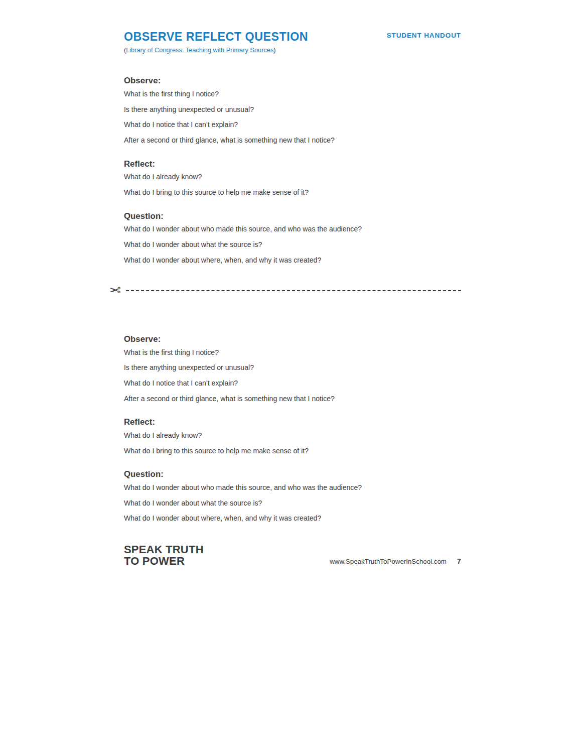Observe Reflect Question
(Library of Congress: Teaching with Primary Sources)
Student Handout
Observe:
What is the first thing I notice?
Is there anything unexpected or unusual?
What do I notice that I can't explain?
After a second or third glance, what is something new that I notice?
Reflect:
What do I already know?
What do I bring to this source to help me make sense of it?
Question:
What do I wonder about who made this source, and who was the audience?
What do I wonder about what the source is?
What do I wonder about where, when, and why it was created?
✂
Observe:
What is the first thing I notice?
Is there anything unexpected or unusual?
What do I notice that I can't explain?
After a second or third glance, what is something new that I notice?
Reflect:
What do I already know?
What do I bring to this source to help me make sense of it?
Question:
What do I wonder about who made this source, and who was the audience?
What do I wonder about what the source is?
What do I wonder about where, when, and why it was created?
Speak Truth
to Power
www.SpeakTruthToPowerInSchool.com 7